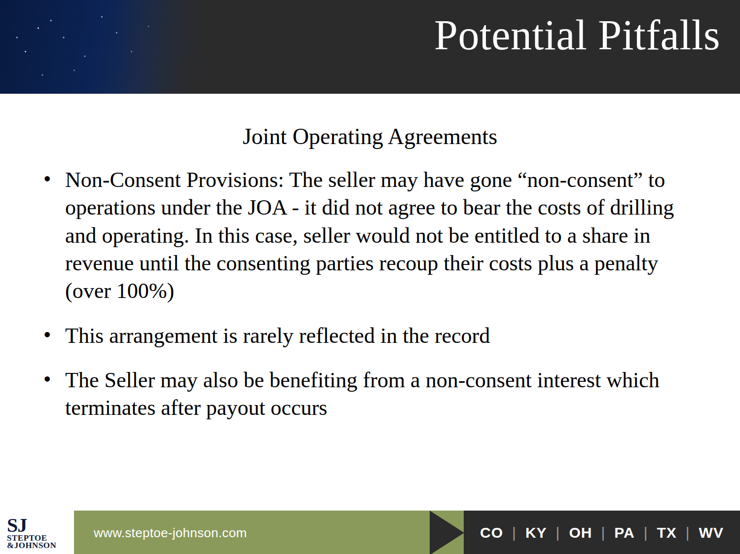Potential Pitfalls
Joint Operating Agreements
Non-Consent Provisions: The seller may have gone “non-consent” to operations under the JOA - it did not agree to bear the costs of drilling and operating. In this case, seller would not be entitled to a share in revenue until the consenting parties recoup their costs plus a penalty (over 100%)
This arrangement is rarely reflected in the record
The Seller may also be benefiting from a non-consent interest which terminates after payout occurs
SJ
STEPTOE
&JOHNSON
www.steptoe-johnson.com
CO| KY| OH| PA| TX| WV